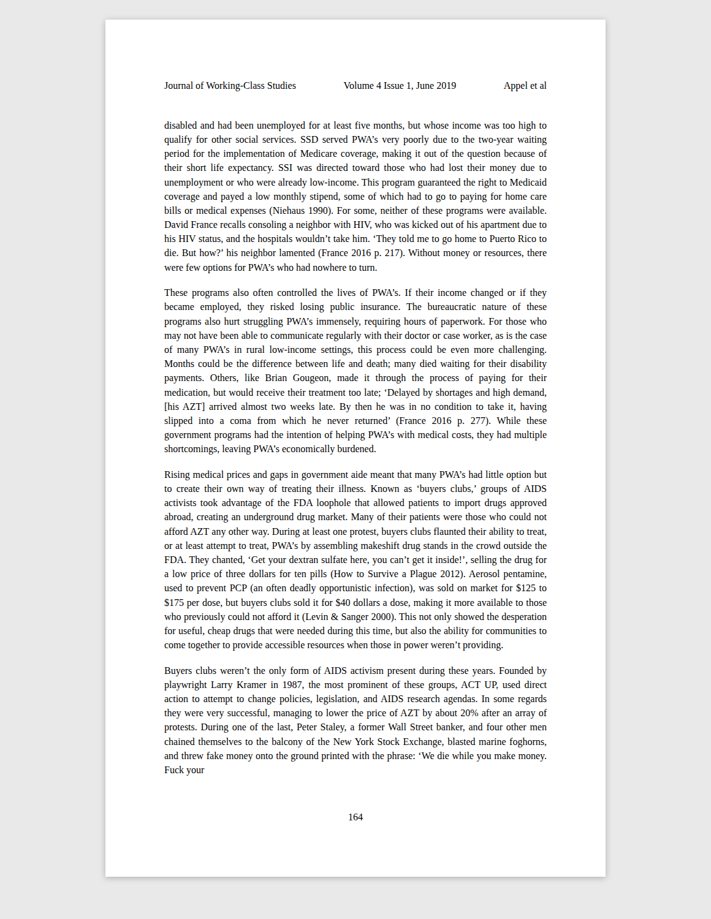Journal of Working-Class Studies Volume 4 Issue 1, June 2019 Appel et al
disabled and had been unemployed for at least five months, but whose income was too high to qualify for other social services. SSD served PWA’s very poorly due to the two-year waiting period for the implementation of Medicare coverage, making it out of the question because of their short life expectancy. SSI was directed toward those who had lost their money due to unemployment or who were already low-income. This program guaranteed the right to Medicaid coverage and payed a low monthly stipend, some of which had to go to paying for home care bills or medical expenses (Niehaus 1990). For some, neither of these programs were available. David France recalls consoling a neighbor with HIV, who was kicked out of his apartment due to his HIV status, and the hospitals wouldn’t take him. ‘They told me to go home to Puerto Rico to die. But how?’ his neighbor lamented (France 2016 p. 217). Without money or resources, there were few options for PWA’s who had nowhere to turn.
These programs also often controlled the lives of PWA’s. If their income changed or if they became employed, they risked losing public insurance. The bureaucratic nature of these programs also hurt struggling PWA’s immensely, requiring hours of paperwork. For those who may not have been able to communicate regularly with their doctor or case worker, as is the case of many PWA’s in rural low-income settings, this process could be even more challenging. Months could be the difference between life and death; many died waiting for their disability payments. Others, like Brian Gougeon, made it through the process of paying for their medication, but would receive their treatment too late; ‘Delayed by shortages and high demand, [his AZT] arrived almost two weeks late. By then he was in no condition to take it, having slipped into a coma from which he never returned’ (France 2016 p. 277). While these government programs had the intention of helping PWA’s with medical costs, they had multiple shortcomings, leaving PWA’s economically burdened.
Rising medical prices and gaps in government aide meant that many PWA’s had little option but to create their own way of treating their illness. Known as ‘buyers clubs,’ groups of AIDS activists took advantage of the FDA loophole that allowed patients to import drugs approved abroad, creating an underground drug market. Many of their patients were those who could not afford AZT any other way. During at least one protest, buyers clubs flaunted their ability to treat, or at least attempt to treat, PWA’s by assembling makeshift drug stands in the crowd outside the FDA. They chanted, ‘Get your dextran sulfate here, you can’t get it inside!’, selling the drug for a low price of three dollars for ten pills (How to Survive a Plague 2012). Aerosol pentamine, used to prevent PCP (an often deadly opportunistic infection), was sold on market for $125 to $175 per dose, but buyers clubs sold it for $40 dollars a dose, making it more available to those who previously could not afford it (Levin & Sanger 2000). This not only showed the desperation for useful, cheap drugs that were needed during this time, but also the ability for communities to come together to provide accessible resources when those in power weren’t providing.
Buyers clubs weren’t the only form of AIDS activism present during these years. Founded by playwright Larry Kramer in 1987, the most prominent of these groups, ACT UP, used direct action to attempt to change policies, legislation, and AIDS research agendas. In some regards they were very successful, managing to lower the price of AZT by about 20% after an array of protests. During one of the last, Peter Staley, a former Wall Street banker, and four other men chained themselves to the balcony of the New York Stock Exchange, blasted marine foghorns, and threw fake money onto the ground printed with the phrase: ‘We die while you make money. Fuck your
164